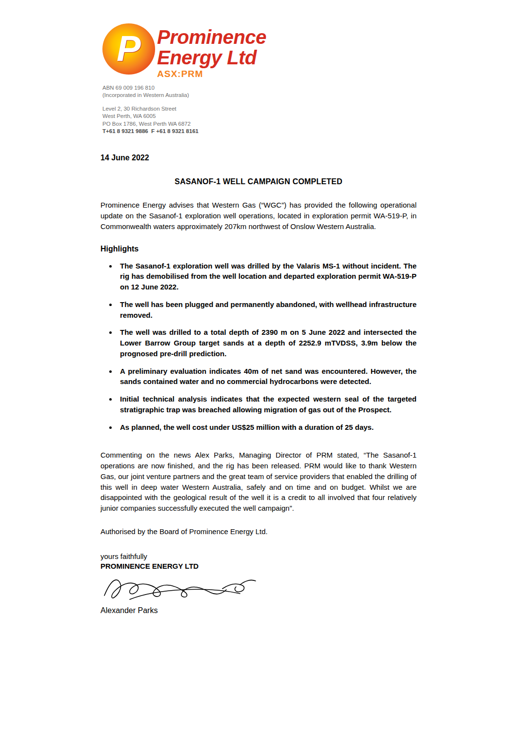Prominence
Energy Ltd
ASX:PRM
ABN 69 009 196 810
(Incorporated in Western Australia)
Level 2, 30 Richardson Street
West Perth, WA 6005
PO Box 1786, West Perth WA 6872
T+61 8 9321 9886 F +61 8 9321 8161
14 June 2022
SASANOF-1 WELL CAMPAIGN COMPLETED
Prominence Energy advises that Western Gas (“WGC”) has provided the following operational update on the Sasanof-1 exploration well operations, located in exploration permit WA-519-P, in Commonwealth waters approximately 207km northwest of Onslow Western Australia.
Highlights
The Sasanof-1 exploration well was drilled by the Valaris MS-1 without incident. The rig has demobilised from the well location and departed exploration permit WA-519-P on 12 June 2022.
The well has been plugged and permanently abandoned, with wellhead infrastructure removed.
The well was drilled to a total depth of 2390 m on 5 June 2022 and intersected the Lower Barrow Group target sands at a depth of 2252.9 mTVDSS, 3.9m below the prognosed pre-drill prediction.
A preliminary evaluation indicates 40m of net sand was encountered. However, the sands contained water and no commercial hydrocarbons were detected.
Initial technical analysis indicates that the expected western seal of the targeted stratigraphic trap was breached allowing migration of gas out of the Prospect.
As planned, the well cost under US$25 million with a duration of 25 days.
Commenting on the news Alex Parks, Managing Director of PRM stated, “The Sasanof-1 operations are now finished, and the rig has been released. PRM would like to thank Western Gas, our joint venture partners and the great team of service providers that enabled the drilling of this well in deep water Western Australia, safely and on time and on budget. Whilst we are disappointed with the geological result of the well it is a credit to all involved that four relatively junior companies successfully executed the well campaign”.
Authorised by the Board of Prominence Energy Ltd.
yours faithfully
PROMINENCE ENERGY LTD
Alexander Parks